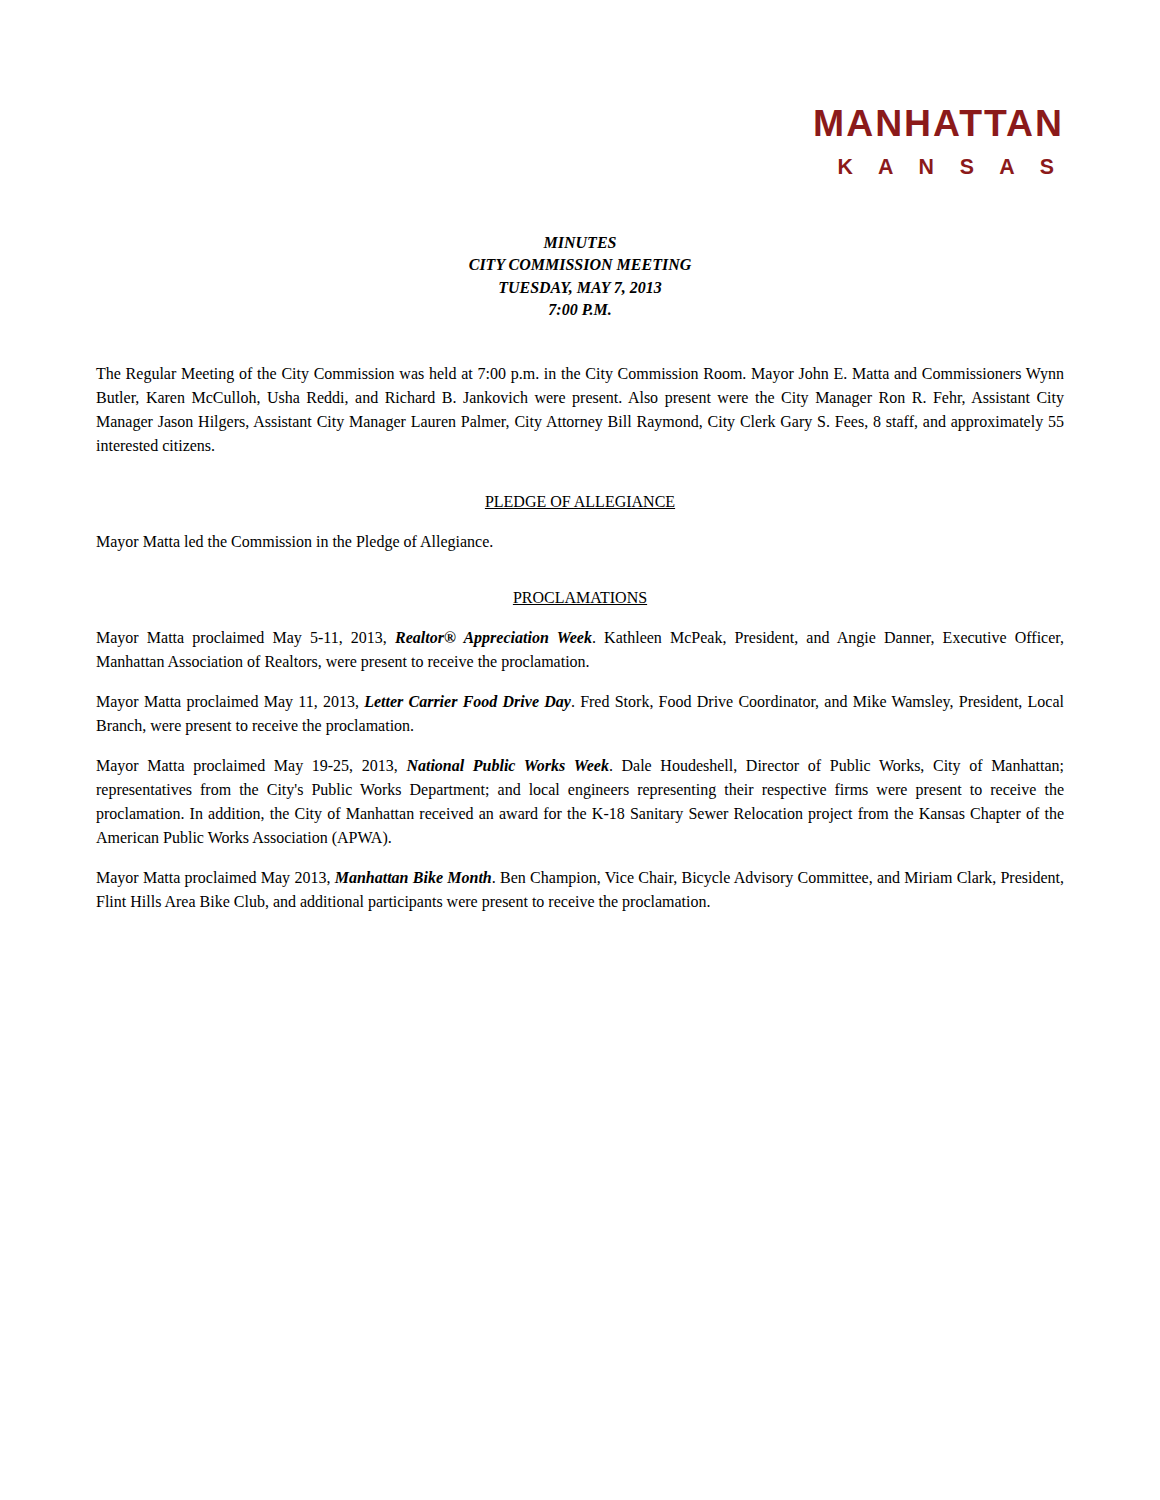MANHATTAN
K A N S A S
MINUTES
CITY COMMISSION MEETING
TUESDAY, MAY 7, 2013
7:00 P.M.
The Regular Meeting of the City Commission was held at 7:00 p.m. in the City Commission Room. Mayor John E. Matta and Commissioners Wynn Butler, Karen McCulloh, Usha Reddi, and Richard B. Jankovich were present. Also present were the City Manager Ron R. Fehr, Assistant City Manager Jason Hilgers, Assistant City Manager Lauren Palmer, City Attorney Bill Raymond, City Clerk Gary S. Fees, 8 staff, and approximately 55 interested citizens.
PLEDGE OF ALLEGIANCE
Mayor Matta led the Commission in the Pledge of Allegiance.
PROCLAMATIONS
Mayor Matta proclaimed May 5-11, 2013, Realtor® Appreciation Week. Kathleen McPeak, President, and Angie Danner, Executive Officer, Manhattan Association of Realtors, were present to receive the proclamation.
Mayor Matta proclaimed May 11, 2013, Letter Carrier Food Drive Day. Fred Stork, Food Drive Coordinator, and Mike Wamsley, President, Local Branch, were present to receive the proclamation.
Mayor Matta proclaimed May 19-25, 2013, National Public Works Week. Dale Houdeshell, Director of Public Works, City of Manhattan; representatives from the City's Public Works Department; and local engineers representing their respective firms were present to receive the proclamation. In addition, the City of Manhattan received an award for the K-18 Sanitary Sewer Relocation project from the Kansas Chapter of the American Public Works Association (APWA).
Mayor Matta proclaimed May 2013, Manhattan Bike Month. Ben Champion, Vice Chair, Bicycle Advisory Committee, and Miriam Clark, President, Flint Hills Area Bike Club, and additional participants were present to receive the proclamation.